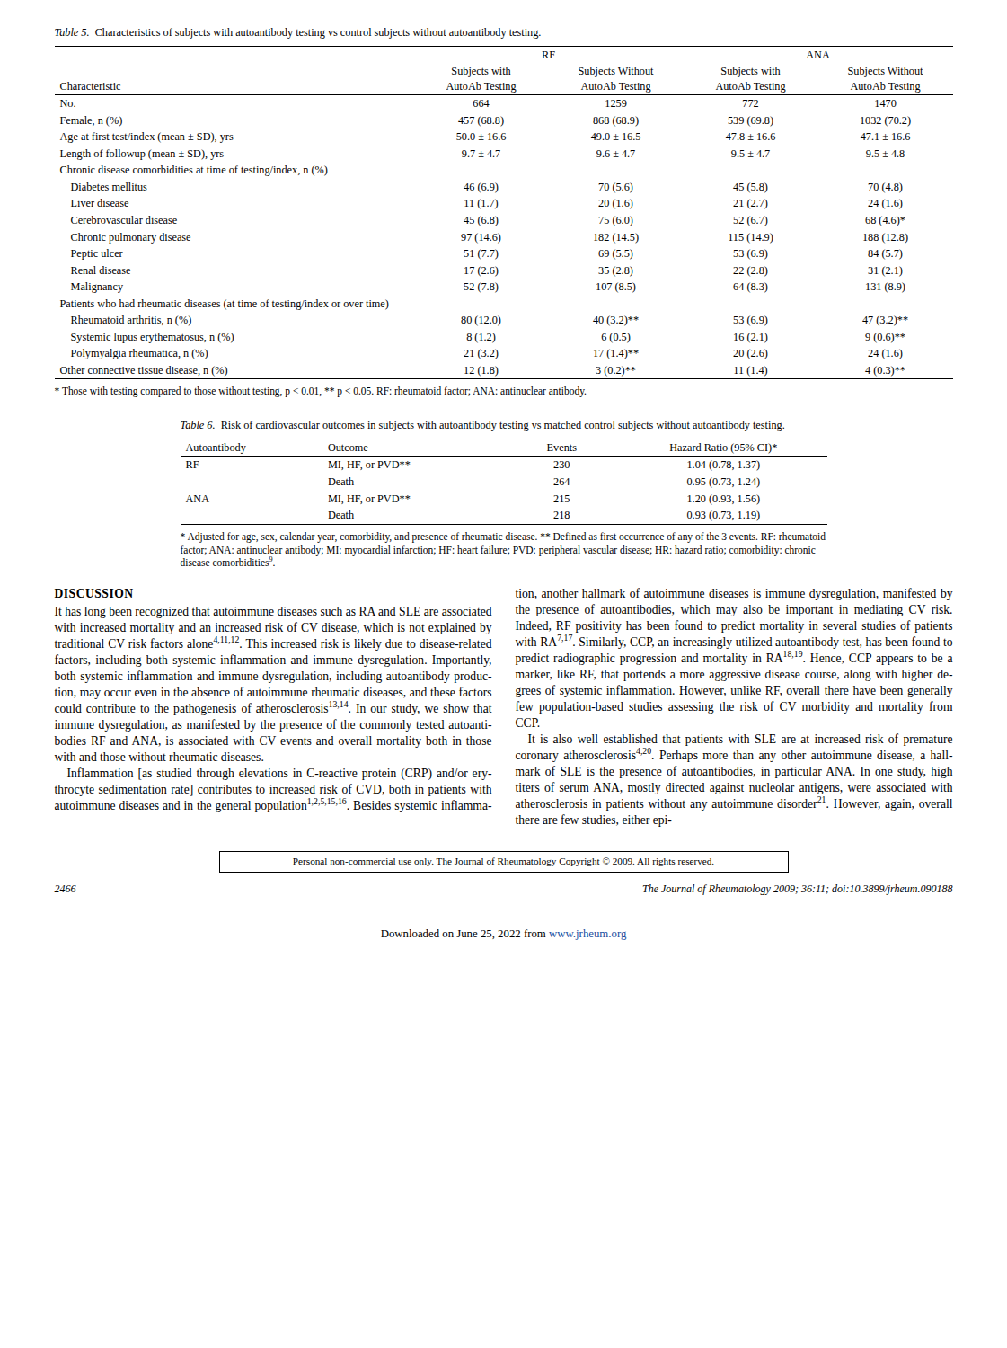Table 5. Characteristics of subjects with autoantibody testing vs control subjects without autoantibody testing.
| | RF | ANA |
| --- | --- | --- |
| Characteristic | Subjects with AutoAb Testing | Subjects Without AutoAb Testing | Subjects with AutoAb Testing | Subjects Without AutoAb Testing |
| No. | 664 | 1259 | 772 | 1470 |
| Female, n (%) | 457 (68.8) | 868 (68.9) | 539 (69.8) | 1032 (70.2) |
| Age at first test/index (mean ± SD), yrs | 50.0 ± 16.6 | 49.0 ± 16.5 | 47.8 ± 16.6 | 47.1 ± 16.6 |
| Length of followup (mean ± SD), yrs | 9.7 ± 4.7 | 9.6 ± 4.7 | 9.5 ± 4.7 | 9.5 ± 4.8 |
| Chronic disease comorbidities at time of testing/index, n (%) | | | | |
| Diabetes mellitus | 46 (6.9) | 70 (5.6) | 45 (5.8) | 70 (4.8) |
| Liver disease | 11 (1.7) | 20 (1.6) | 21 (2.7) | 24 (1.6) |
| Cerebrovascular disease | 45 (6.8) | 75 (6.0) | 52 (6.7) | 68 (4.6)* |
| Chronic pulmonary disease | 97 (14.6) | 182 (14.5) | 115 (14.9) | 188 (12.8) |
| Peptic ulcer | 51 (7.7) | 69 (5.5) | 53 (6.9) | 84 (5.7) |
| Renal disease | 17 (2.6) | 35 (2.8) | 22 (2.8) | 31 (2.1) |
| Malignancy | 52 (7.8) | 107 (8.5) | 64 (8.3) | 131 (8.9) |
| Patients who had rheumatic diseases (at time of testing/index or over time) | | | | |
| Rheumatoid arthritis, n (%) | 80 (12.0) | 40 (3.2)** | 53 (6.9) | 47 (3.2)** |
| Systemic lupus erythematosus, n (%) | 8 (1.2) | 6 (0.5) | 16 (2.1) | 9 (0.6)** |
| Polymyalgia rheumatica, n (%) | 21 (3.2) | 17 (1.4)** | 20 (2.6) | 24 (1.6) |
| Other connective tissue disease, n (%) | 12 (1.8) | 3 (0.2)** | 11 (1.4) | 4 (0.3)** |
* Those with testing compared to those without testing, p < 0.01, ** p < 0.05. RF: rheumatoid factor; ANA: antinuclear antibody.
Table 6. Risk of cardiovascular outcomes in subjects with autoantibody testing vs matched control subjects without autoantibody testing.
| Autoantibody | Outcome | Events | Hazard Ratio (95% CI)* |
| --- | --- | --- | --- |
| RF | MI, HF, or PVD** | 230 | 1.04 (0.78, 1.37) |
| | Death | 264 | 0.95 (0.73, 1.24) |
| ANA | MI, HF, or PVD** | 215 | 1.20 (0.93, 1.56) |
| | Death | 218 | 0.93 (0.73, 1.19) |
* Adjusted for age, sex, calendar year, comorbidity, and presence of rheumatic disease. ** Defined as first occurrence of any of the 3 events. RF: rheumatoid factor; ANA: antinuclear antibody; MI: myocardial infarction; HF: heart failure; PVD: peripheral vascular disease; HR: hazard ratio; comorbidity: chronic disease comorbidities9.
DISCUSSION
It has long been recognized that autoimmune diseases such as RA and SLE are associated with increased mortality and an increased risk of CV disease, which is not explained by traditional CV risk factors alone4,11,12. This increased risk is likely due to disease-related factors, including both systemic inflammation and immune dysregulation. Importantly, both systemic inflammation and immune dysregulation, including autoantibody production, may occur even in the absence of autoimmune rheumatic diseases, and these factors could contribute to the pathogenesis of atherosclerosis13,14. In our study, we show that immune dysregulation, as manifested by the presence of the commonly tested autoantibodies RF and ANA, is associated with CV events and overall mortality both in those with and those without rheumatic diseases.
Inflammation [as studied through elevations in C-reactive protein (CRP) and/or erythrocyte sedimentation rate] contributes to increased risk of CVD, both in patients with autoimmune diseases and in the general population1,2,5,15,16. Besides systemic inflammation, another hallmark of autoimmune diseases is immune dysregulation, manifested by the presence of autoantibodies, which may also be important in mediating CV risk. Indeed, RF positivity has been found to predict mortality in several studies of patients with RA7,17. Similarly, CCP, an increasingly utilized autoantibody test, has been found to predict radiographic progression and mortality in RA18,19. Hence, CCP appears to be a marker, like RF, that portends a more aggressive disease course, along with higher degrees of systemic inflammation. However, unlike RF, overall there have been generally few population-based studies assessing the risk of CV morbidity and mortality from CCP.
It is also well established that patients with SLE are at increased risk of premature coronary atherosclerosis4,20. Perhaps more than any other autoimmune disease, a hallmark of SLE is the presence of autoantibodies, in particular ANA. In one study, high titers of serum ANA, mostly directed against nucleolar antigens, were associated with atherosclerosis in patients without any autoimmune disorder21. However, again, overall there are few studies, either epi-
Personal non-commercial use only. The Journal of Rheumatology Copyright © 2009. All rights reserved.
2466 The Journal of Rheumatology 2009; 36:11; doi:10.3899/jrheum.090188
Downloaded on June 25, 2022 from www.jrheum.org